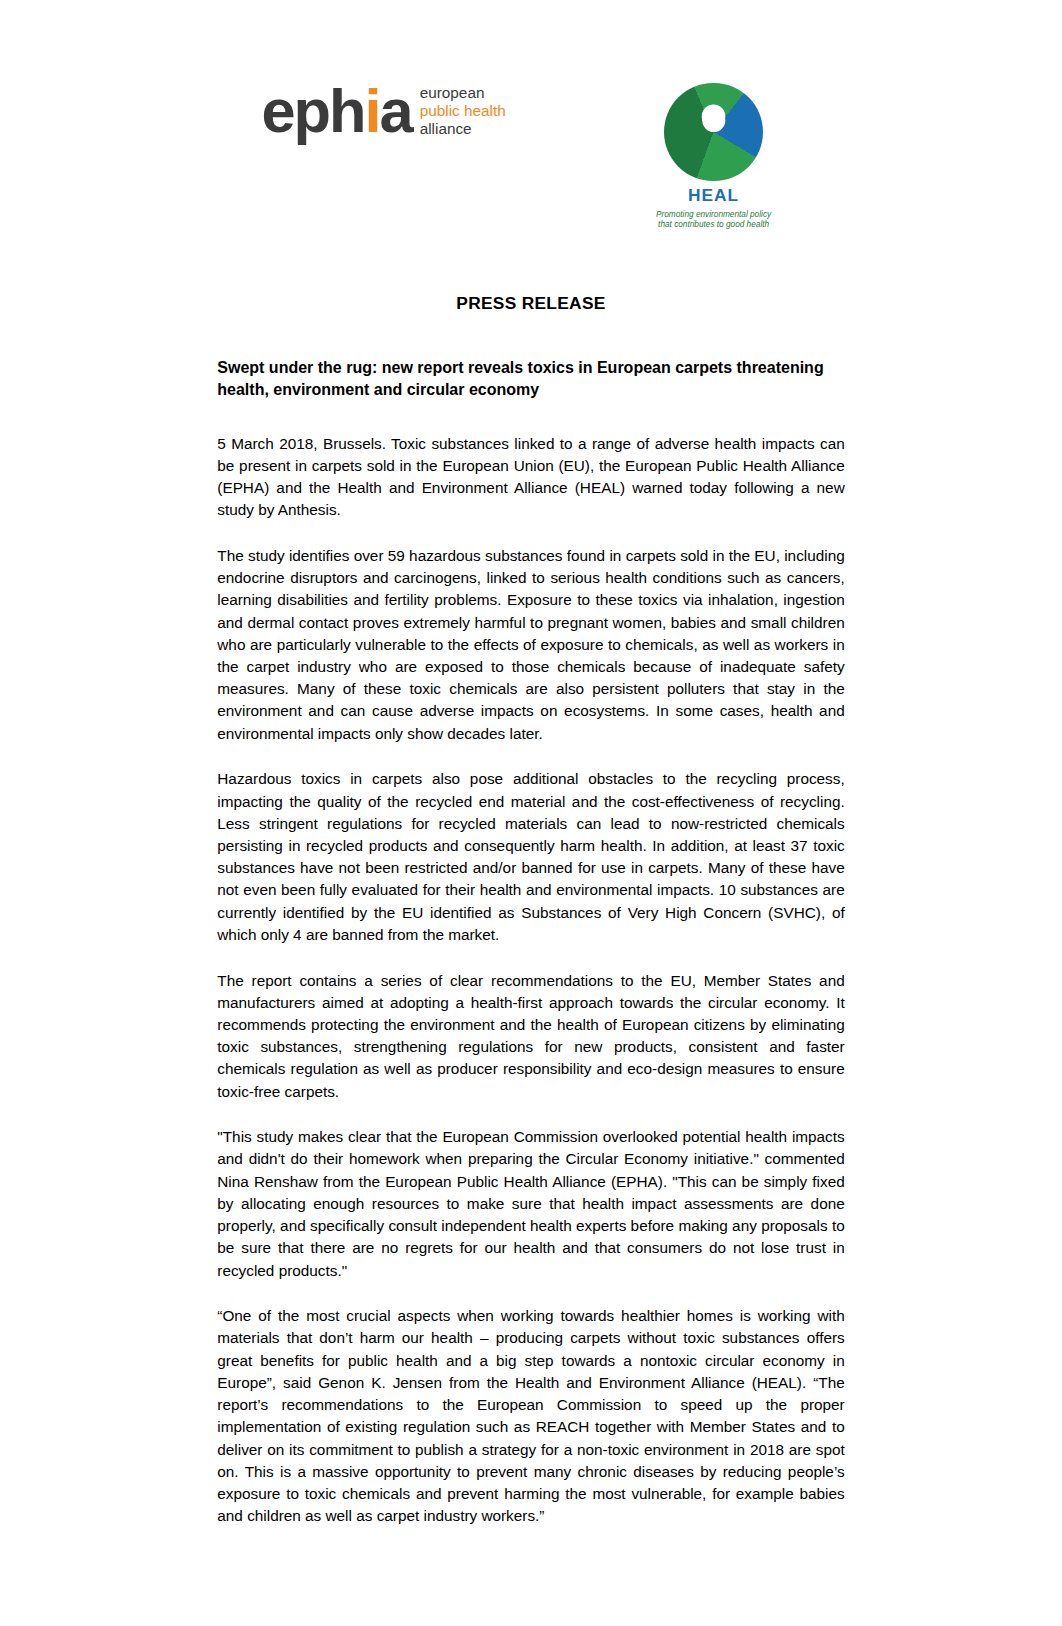ephia
european
public health
alliance
HEAL
Promoting environmental policy
that contributes to good health
PRESS RELEASE
Swept under the rug: new report reveals toxics in European carpets threatening health, environment and circular economy
5 March 2018, Brussels. Toxic substances linked to a range of adverse health impacts can be present in carpets sold in the European Union (EU), the European Public Health Alliance (EPHA) and the Health and Environment Alliance (HEAL) warned today following a new study by Anthesis.
The study identifies over 59 hazardous substances found in carpets sold in the EU, including endocrine disruptors and carcinogens, linked to serious health conditions such as cancers, learning disabilities and fertility problems. Exposure to these toxics via inhalation, ingestion and dermal contact proves extremely harmful to pregnant women, babies and small children who are particularly vulnerable to the effects of exposure to chemicals, as well as workers in the carpet industry who are exposed to those chemicals because of inadequate safety measures. Many of these toxic chemicals are also persistent polluters that stay in the environment and can cause adverse impacts on ecosystems. In some cases, health and environmental impacts only show decades later.
Hazardous toxics in carpets also pose additional obstacles to the recycling process, impacting the quality of the recycled end material and the cost-effectiveness of recycling. Less stringent regulations for recycled materials can lead to now-restricted chemicals persisting in recycled products and consequently harm health. In addition, at least 37 toxic substances have not been restricted and/or banned for use in carpets. Many of these have not even been fully evaluated for their health and environmental impacts. 10 substances are currently identified by the EU identified as Substances of Very High Concern (SVHC), of which only 4 are banned from the market.
The report contains a series of clear recommendations to the EU, Member States and manufacturers aimed at adopting a health-first approach towards the circular economy. It recommends protecting the environment and the health of European citizens by eliminating toxic substances, strengthening regulations for new products, consistent and faster chemicals regulation as well as producer responsibility and eco-design measures to ensure toxic-free carpets.
"This study makes clear that the European Commission overlooked potential health impacts and didn't do their homework when preparing the Circular Economy initiative." commented Nina Renshaw from the European Public Health Alliance (EPHA). "This can be simply fixed by allocating enough resources to make sure that health impact assessments are done properly, and specifically consult independent health experts before making any proposals to be sure that there are no regrets for our health and that consumers do not lose trust in recycled products."
“One of the most crucial aspects when working towards healthier homes is working with materials that don’t harm our health – producing carpets without toxic substances offers great benefits for public health and a big step towards a nontoxic circular economy in Europe”, said Genon K. Jensen from the Health and Environment Alliance (HEAL). “The report’s recommendations to the European Commission to speed up the proper implementation of existing regulation such as REACH together with Member States and to deliver on its commitment to publish a strategy for a non-toxic environment in 2018 are spot on. This is a massive opportunity to prevent many chronic diseases by reducing people’s exposure to toxic chemicals and prevent harming the most vulnerable, for example babies and children as well as carpet industry workers.”